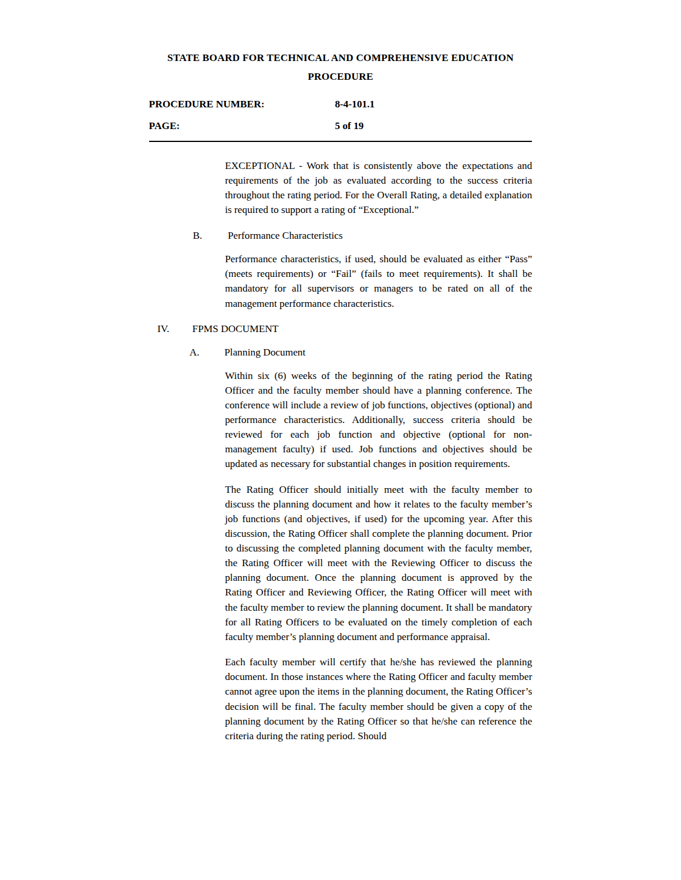STATE BOARD FOR TECHNICAL AND COMPREHENSIVE EDUCATION
PROCEDURE
| PROCEDURE NUMBER: | 8-4-101.1 |
| PAGE: | 5 of 19 |
EXCEPTIONAL - Work that is consistently above the expectations and requirements of the job as evaluated according to the success criteria throughout the rating period. For the Overall Rating, a detailed explanation is required to support a rating of “Exceptional.”
B.
Performance Characteristics
Performance characteristics, if used, should be evaluated as either “Pass” (meets requirements) or “Fail” (fails to meet requirements). It shall be mandatory for all supervisors or managers to be rated on all of the management performance characteristics.
IV.
FPMS DOCUMENT
A.
Planning Document
Within six (6) weeks of the beginning of the rating period the Rating Officer and the faculty member should have a planning conference. The conference will include a review of job functions, objectives (optional) and performance characteristics. Additionally, success criteria should be reviewed for each job function and objective (optional for non-management faculty) if used. Job functions and objectives should be updated as necessary for substantial changes in position requirements.
The Rating Officer should initially meet with the faculty member to discuss the planning document and how it relates to the faculty member’s job functions (and objectives, if used) for the upcoming year. After this discussion, the Rating Officer shall complete the planning document. Prior to discussing the completed planning document with the faculty member, the Rating Officer will meet with the Reviewing Officer to discuss the planning document. Once the planning document is approved by the Rating Officer and Reviewing Officer, the Rating Officer will meet with the faculty member to review the planning document. It shall be mandatory for all Rating Officers to be evaluated on the timely completion of each faculty member’s planning document and performance appraisal.
Each faculty member will certify that he/she has reviewed the planning document. In those instances where the Rating Officer and faculty member cannot agree upon the items in the planning document, the Rating Officer’s decision will be final. The faculty member should be given a copy of the planning document by the Rating Officer so that he/she can reference the criteria during the rating period. Should